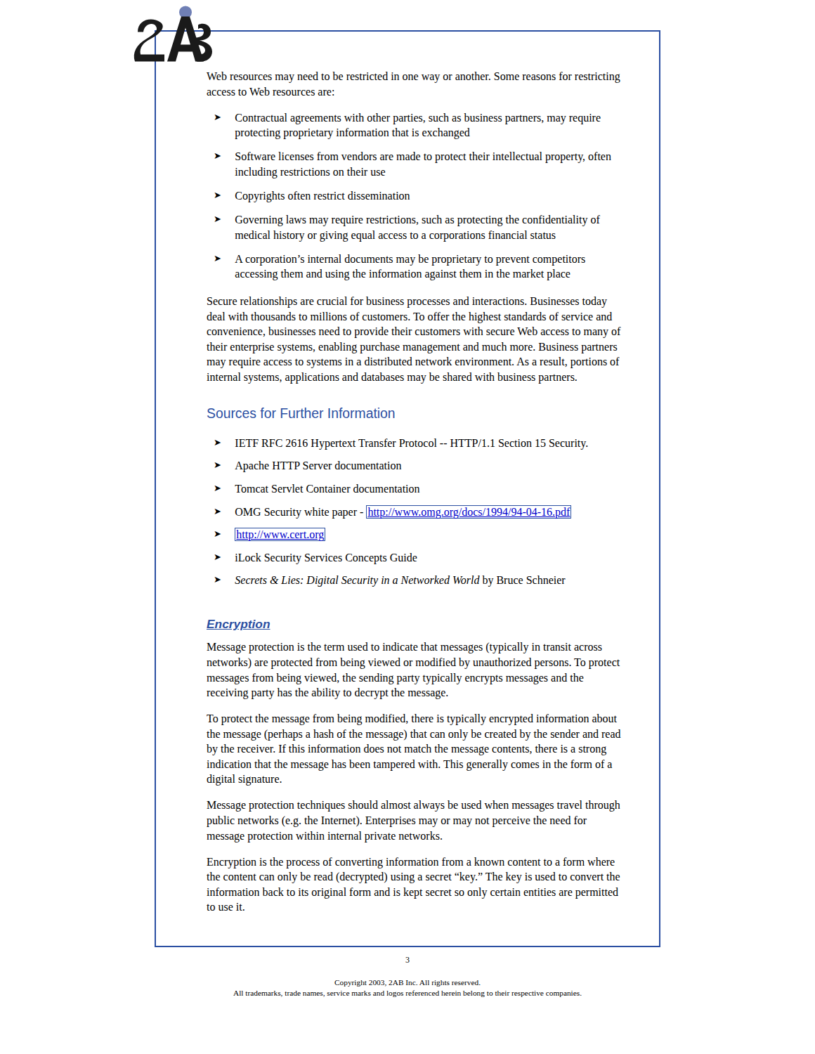Web resources may need to be restricted in one way or another. Some reasons for restricting access to Web resources are:
Contractual agreements with other parties, such as business partners, may require protecting proprietary information that is exchanged
Software licenses from vendors are made to protect their intellectual property, often including restrictions on their use
Copyrights often restrict dissemination
Governing laws may require restrictions, such as protecting the confidentiality of medical history or giving equal access to a corporations financial status
A corporation’s internal documents may be proprietary to prevent competitors accessing them and using the information against them in the market place
Secure relationships are crucial for business processes and interactions. Businesses today deal with thousands to millions of customers. To offer the highest standards of service and convenience, businesses need to provide their customers with secure Web access to many of their enterprise systems, enabling purchase management and much more. Business partners may require access to systems in a distributed network environment. As a result, portions of internal systems, applications and databases may be shared with business partners.
Sources for Further Information
IETF RFC 2616 Hypertext Transfer Protocol -- HTTP/1.1 Section 15 Security.
Apache HTTP Server documentation
Tomcat Servlet Container documentation
OMG Security white paper - http://www.omg.org/docs/1994/94-04-16.pdf
http://www.cert.org
iLock Security Services Concepts Guide
Secrets & Lies: Digital Security in a Networked World by Bruce Schneier
Encryption
Message protection is the term used to indicate that messages (typically in transit across networks) are protected from being viewed or modified by unauthorized persons. To protect messages from being viewed, the sending party typically encrypts messages and the receiving party has the ability to decrypt the message.
To protect the message from being modified, there is typically encrypted information about the message (perhaps a hash of the message) that can only be created by the sender and read by the receiver. If this information does not match the message contents, there is a strong indication that the message has been tampered with. This generally comes in the form of a digital signature.
Message protection techniques should almost always be used when messages travel through public networks (e.g. the Internet). Enterprises may or may not perceive the need for message protection within internal private networks.
Encryption is the process of converting information from a known content to a form where the content can only be read (decrypted) using a secret “key.” The key is used to convert the information back to its original form and is kept secret so only certain entities are permitted to use it.
3
Copyright 2003, 2AB Inc. All rights reserved.
All trademarks, trade names, service marks and logos referenced herein belong to their respective companies.